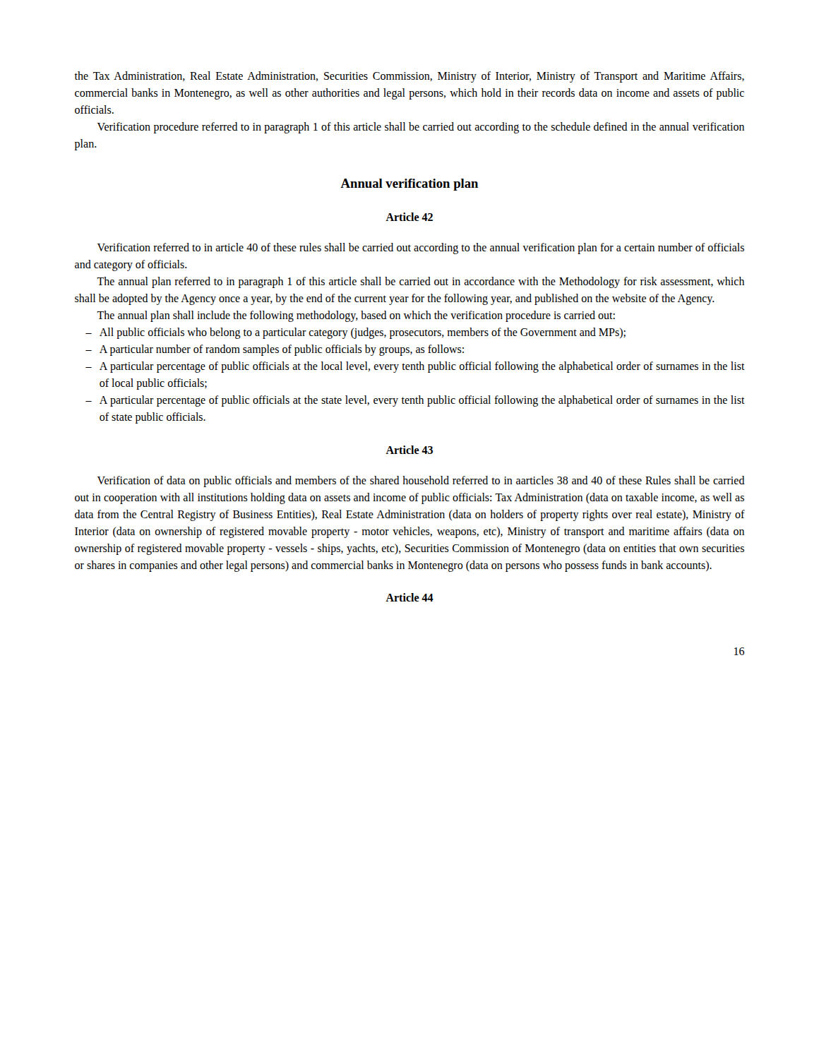the Tax Administration, Real Estate Administration, Securities Commission, Ministry of Interior, Ministry of Transport and Maritime Affairs, commercial banks in Montenegro, as well as other authorities and legal persons, which hold in their records data on income and assets of public officials.
Verification procedure referred to in paragraph 1 of this article shall be carried out according to the schedule defined in the annual verification plan.
Annual verification plan
Article 42
Verification referred to in article 40 of these rules shall be carried out according to the annual verification plan for a certain number of officials and category of officials.
The annual plan referred to in paragraph 1 of this article shall be carried out in accordance with the Methodology for risk assessment, which shall be adopted by the Agency once a year, by the end of the current year for the following year, and published on the website of the Agency.
The annual plan shall include the following methodology, based on which the verification procedure is carried out:
All public officials who belong to a particular category (judges, prosecutors, members of the Government and MPs);
A particular number of random samples of public officials by groups, as follows:
A particular percentage of public officials at the local level, every tenth public official following the alphabetical order of surnames in the list of local public officials;
A particular percentage of public officials at the state level, every tenth public official following the alphabetical order of surnames in the list of state public officials.
Article 43
Verification of data on public officials and members of the shared household referred to in aarticles 38 and 40 of these Rules shall be carried out in cooperation with all institutions holding data on assets and income of public officials: Tax Administration (data on taxable income, as well as data from the Central Registry of Business Entities), Real Estate Administration (data on holders of property rights over real estate), Ministry of Interior (data on ownership of registered movable property - motor vehicles, weapons, etc), Ministry of transport and maritime affairs (data on ownership of registered movable property - vessels - ships, yachts, etc), Securities Commission of Montenegro (data on entities that own securities or shares in companies and other legal persons) and commercial banks in Montenegro (data on persons who possess funds in bank accounts).
Article 44
16